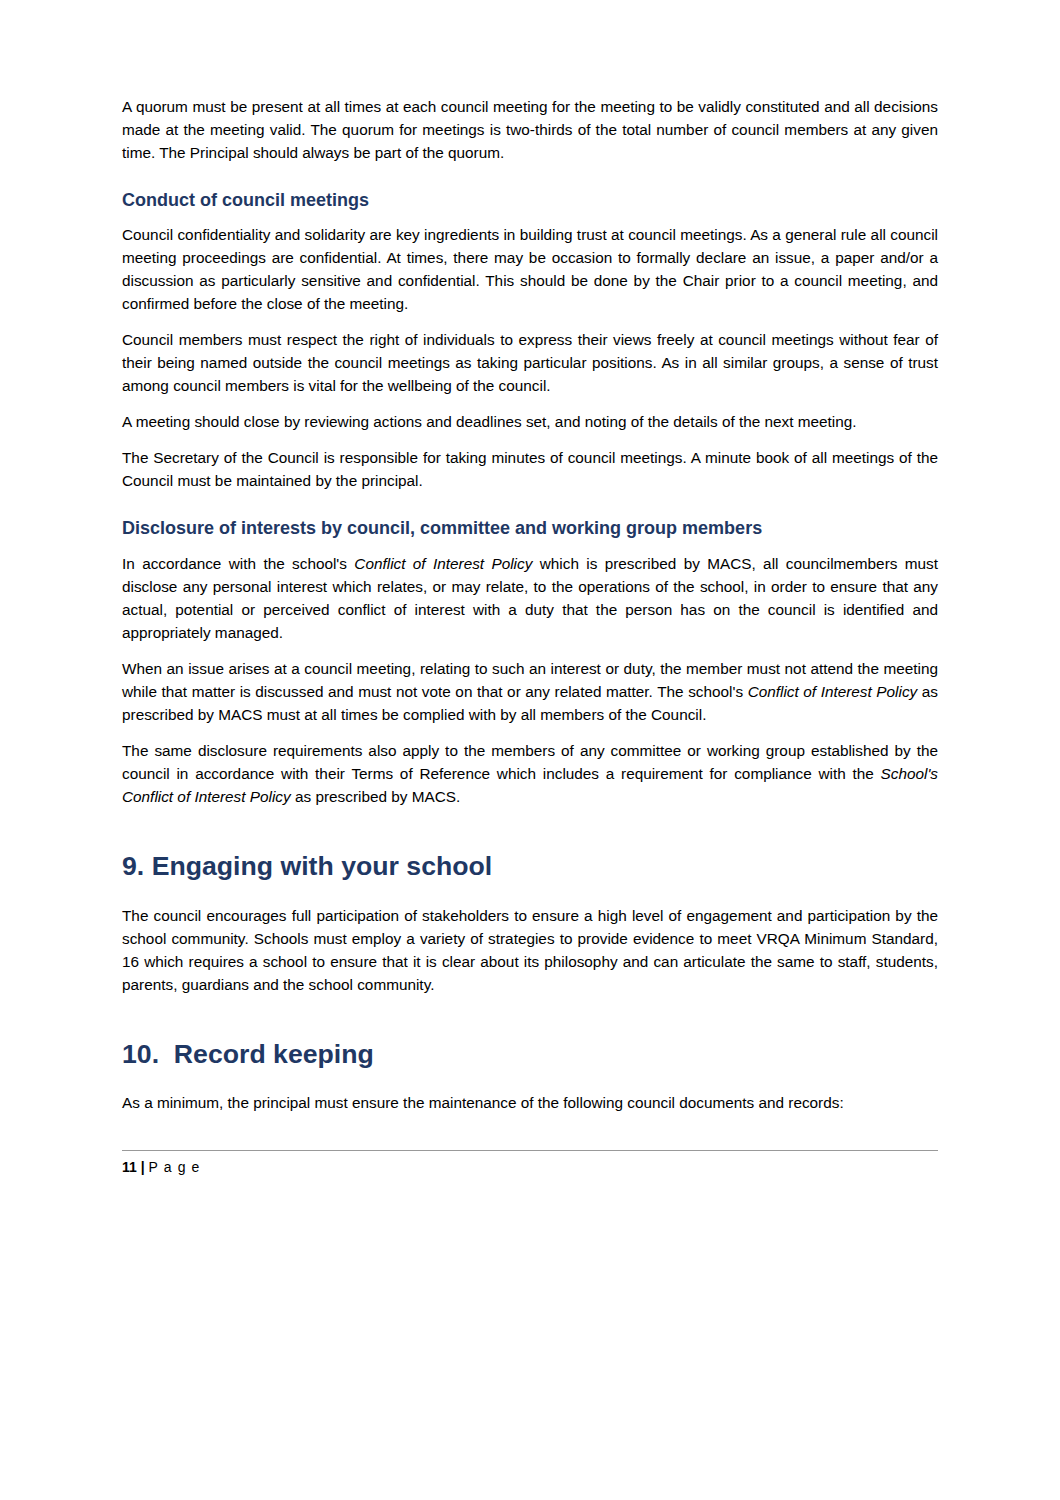A quorum must be present at all times at each council meeting for the meeting to be validly constituted and all decisions made at the meeting valid. The quorum for meetings is two-thirds of the total number of council members at any given time. The Principal should always be part of the quorum.
Conduct of council meetings
Council confidentiality and solidarity are key ingredients in building trust at council meetings. As a general rule all council meeting proceedings are confidential. At times, there may be occasion to formally declare an issue, a paper and/or a discussion as particularly sensitive and confidential. This should be done by the Chair prior to a council meeting, and confirmed before the close of the meeting.
Council members must respect the right of individuals to express their views freely at council meetings without fear of their being named outside the council meetings as taking particular positions. As in all similar groups, a sense of trust among council members is vital for the wellbeing of the council.
A meeting should close by reviewing actions and deadlines set, and noting of the details of the next meeting.
The Secretary of the Council is responsible for taking minutes of council meetings. A minute book of all meetings of the Council must be maintained by the principal.
Disclosure of interests by council, committee and working group members
In accordance with the school's Conflict of Interest Policy which is prescribed by MACS, all councilmembers must disclose any personal interest which relates, or may relate, to the operations of the school, in order to ensure that any actual, potential or perceived conflict of interest with a duty that the person has on the council is identified and appropriately managed.
When an issue arises at a council meeting, relating to such an interest or duty, the member must not attend the meeting while that matter is discussed and must not vote on that or any related matter. The school's Conflict of Interest Policy as prescribed by MACS must at all times be complied with by all members of the Council.
The same disclosure requirements also apply to the members of any committee or working group established by the council in accordance with their Terms of Reference which includes a requirement for compliance with the School's Conflict of Interest Policy as prescribed by MACS.
9. Engaging with your school
The council encourages full participation of stakeholders to ensure a high level of engagement and participation by the school community. Schools must employ a variety of strategies to provide evidence to meet VRQA Minimum Standard, 16 which requires a school to ensure that it is clear about its philosophy and can articulate the same to staff, students, parents, guardians and the school community.
10. Record keeping
As a minimum, the principal must ensure the maintenance of the following council documents and records:
11 | P a g e